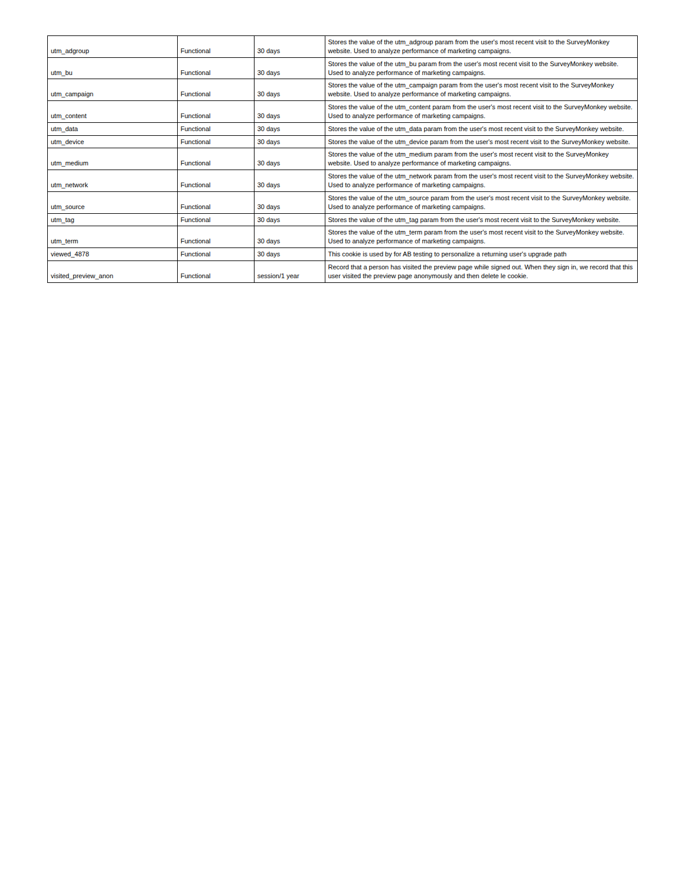| utm_adgroup | Functional | 30 days | Stores the value of the utm_adgroup param from the user's most recent visit to the SurveyMonkey website. Used to analyze performance of marketing campaigns. |
| utm_bu | Functional | 30 days | Stores the value of the utm_bu param from the user's most recent visit to the SurveyMonkey website. Used to analyze performance of marketing campaigns. |
| utm_campaign | Functional | 30 days | Stores the value of the utm_campaign param from the user's most recent visit to the SurveyMonkey website. Used to analyze performance of marketing campaigns. |
| utm_content | Functional | 30 days | Stores the value of the utm_content param from the user's most recent visit to the SurveyMonkey website. Used to analyze performance of marketing campaigns. |
| utm_data | Functional | 30 days | Stores the value of the utm_data param from the user's most recent visit to the SurveyMonkey website. |
| utm_device | Functional | 30 days | Stores the value of the utm_device param from the user's most recent visit to the SurveyMonkey website. |
| utm_medium | Functional | 30 days | Stores the value of the utm_medium param from the user's most recent visit to the SurveyMonkey website. Used to analyze performance of marketing campaigns. |
| utm_network | Functional | 30 days | Stores the value of the utm_network param from the user's most recent visit to the SurveyMonkey website. Used to analyze performance of marketing campaigns. |
| utm_source | Functional | 30 days | Stores the value of the utm_source param from the user's most recent visit to the SurveyMonkey website. Used to analyze performance of marketing campaigns. |
| utm_tag | Functional | 30 days | Stores the value of the utm_tag param from the user's most recent visit to the SurveyMonkey website. |
| utm_term | Functional | 30 days | Stores the value of the utm_term param from the user's most recent visit to the SurveyMonkey website. Used to analyze performance of marketing campaigns. |
| viewed_4878 | Functional | 30 days | This cookie is used by for AB testing to personalize a returning user's upgrade path |
| visited_preview_anon | Functional | session/1 year | Record that a person has visited the preview page while signed out. When they sign in, we record that this user visited the preview page anonymously and then delete le cookie. |